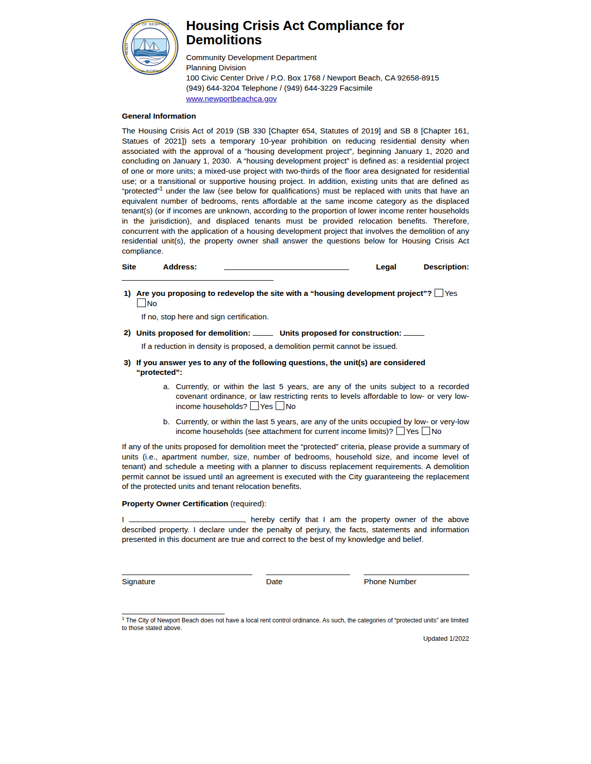CITY OF NEWPORT CALIFORNIA BEACH
Housing Crisis Act Compliance for Demolitions
Community Development Department
Planning Division
100 Civic Center Drive / P.O. Box 1768 / Newport Beach, CA 92658-8915
(949) 644-3204 Telephone / (949) 644-3229 Facsimile
www.newportbeachca.gov
General Information
The Housing Crisis Act of 2019 (SB 330 [Chapter 654, Statutes of 2019] and SB 8 [Chapter 161, Statues of 2021]) sets a temporary 10-year prohibition on reducing residential density when associated with the approval of a “housing development project”, beginning January 1, 2020 and concluding on January 1, 2030. A “housing development project” is defined as: a residential project of one or more units; a mixed-use project with two-thirds of the floor area designated for residential use; or a transitional or supportive housing project. In addition, existing units that are defined as “protected”1 under the law (see below for qualifications) must be replaced with units that have an equivalent number of bedrooms, rents affordable at the same income category as the displaced tenant(s) (or if incomes are unknown, according to the proportion of lower income renter households in the jurisdiction), and displaced tenants must be provided relocation benefits. Therefore, concurrent with the application of a housing development project that involves the demolition of any residential unit(s), the property owner shall answer the questions below for Housing Crisis Act compliance.
Site Address: Legal Description:
Are you proposing to redevelop the site with a “housing development project”? Yes No
If no, stop here and sign certification.
Units proposed for demolition: Units proposed for construction:
If a reduction in density is proposed, a demolition permit cannot be issued.
If you answer yes to any of the following questions, the unit(s) are considered “protected”:
Currently, or within the last 5 years, are any of the units subject to a recorded covenant ordinance, or law restricting rents to levels affordable to low- or very low-income households? Yes No
Currently, or within the last 5 years, are any of the units occupied by low- or very-low income households (see attachment for current income limits)? Yes No
If any of the units proposed for demolition meet the “protected” criteria, please provide a summary of units (i.e., apartment number, size, number of bedrooms, household size, and income level of tenant) and schedule a meeting with a planner to discuss replacement requirements. A demolition permit cannot be issued until an agreement is executed with the City guaranteeing the replacement of the protected units and tenant relocation benefits.
Property Owner Certification (required):
I , hereby certify that I am the property owner of the above described property. I declare under the penalty of perjury, the facts, statements and information presented in this document are true and correct to the best of my knowledge and belief.
Signature
Date
Phone Number
1 The City of Newport Beach does not have a local rent control ordinance. As such, the categories of “protected units” are limited to those stated above.
Updated 1/2022